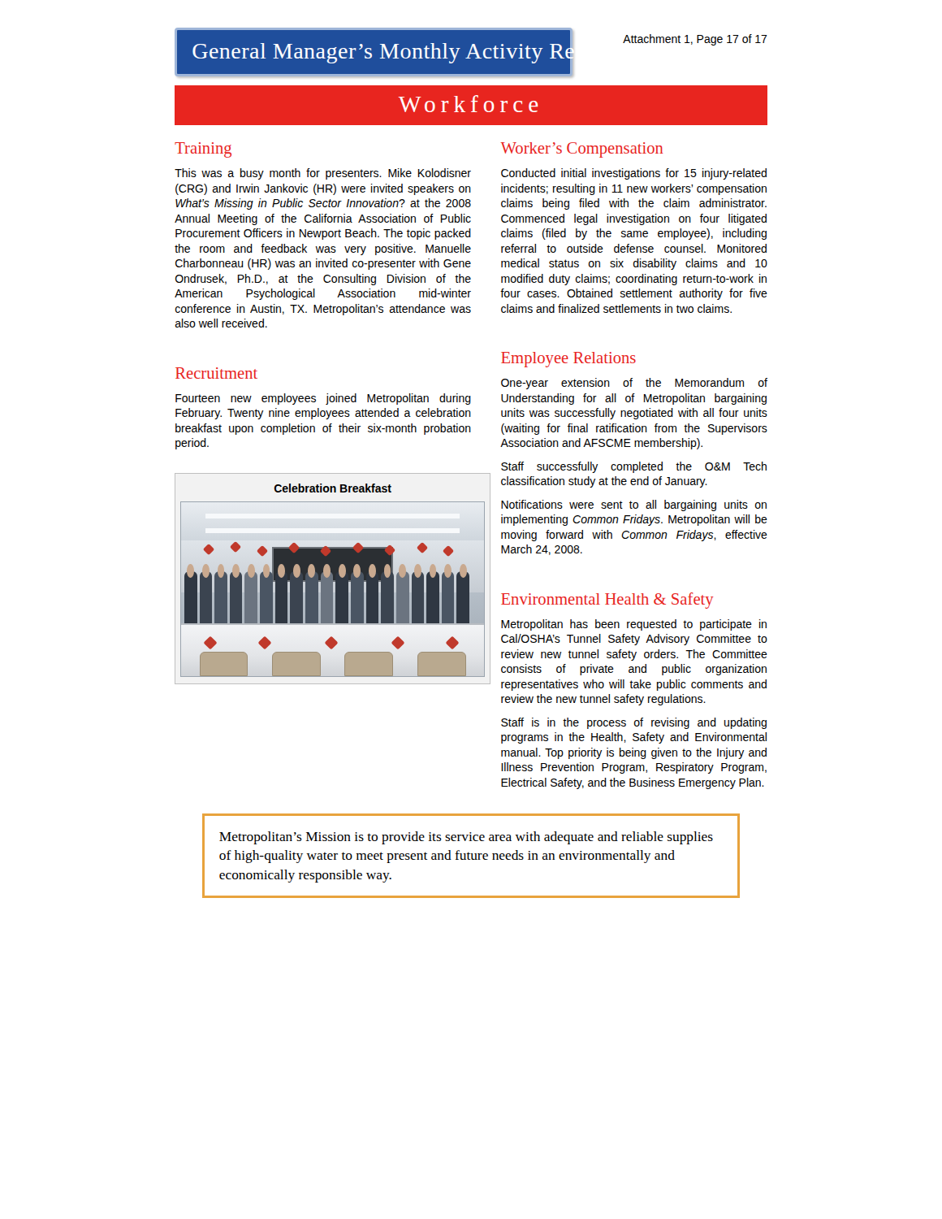General Manager’s Monthly Activity Report–Feb 2008
Attachment 1, Page 17 of 17
Workforce
Training
This was a busy month for presenters. Mike Kolodisner (CRG) and Irwin Jankovic (HR) were invited speakers on What’s Missing in Public Sector Innovation? at the 2008 Annual Meeting of the California Association of Public Procurement Officers in Newport Beach. The topic packed the room and feedback was very positive. Manuelle Charbonneau (HR) was an invited co-presenter with Gene Ondrusek, Ph.D., at the Consulting Division of the American Psychological Association mid-winter conference in Austin, TX. Metropolitan’s attendance was also well received.
Recruitment
Fourteen new employees joined Metropolitan during February. Twenty nine employees attended a celebration breakfast upon completion of their six-month probation period.
Celebration Breakfast
Worker’s Compensation
Conducted initial investigations for 15 injury-related incidents; resulting in 11 new workers’ compensation claims being filed with the claim administrator. Commenced legal investigation on four litigated claims (filed by the same employee), including referral to outside defense counsel. Monitored medical status on six disability claims and 10 modified duty claims; coordinating return-to-work in four cases. Obtained settlement authority for five claims and finalized settlements in two claims.
Employee Relations
One-year extension of the Memorandum of Understanding for all of Metropolitan bargaining units was successfully negotiated with all four units (waiting for final ratification from the Supervisors Association and AFSCME membership).
Staff successfully completed the O&M Tech classification study at the end of January.
Notifications were sent to all bargaining units on implementing Common Fridays. Metropolitan will be moving forward with Common Fridays, effective March 24, 2008.
Environmental Health & Safety
Metropolitan has been requested to participate in Cal/OSHA’s Tunnel Safety Advisory Committee to review new tunnel safety orders. The Committee consists of private and public organization representatives who will take public comments and review the new tunnel safety regulations.
Staff is in the process of revising and updating programs in the Health, Safety and Environmental manual. Top priority is being given to the Injury and Illness Prevention Program, Respiratory Program, Electrical Safety, and the Business Emergency Plan.
Metropolitan’s Mission is to provide its service area with adequate and reliable supplies of high-quality water to meet present and future needs in an environmentally and economically responsible way.